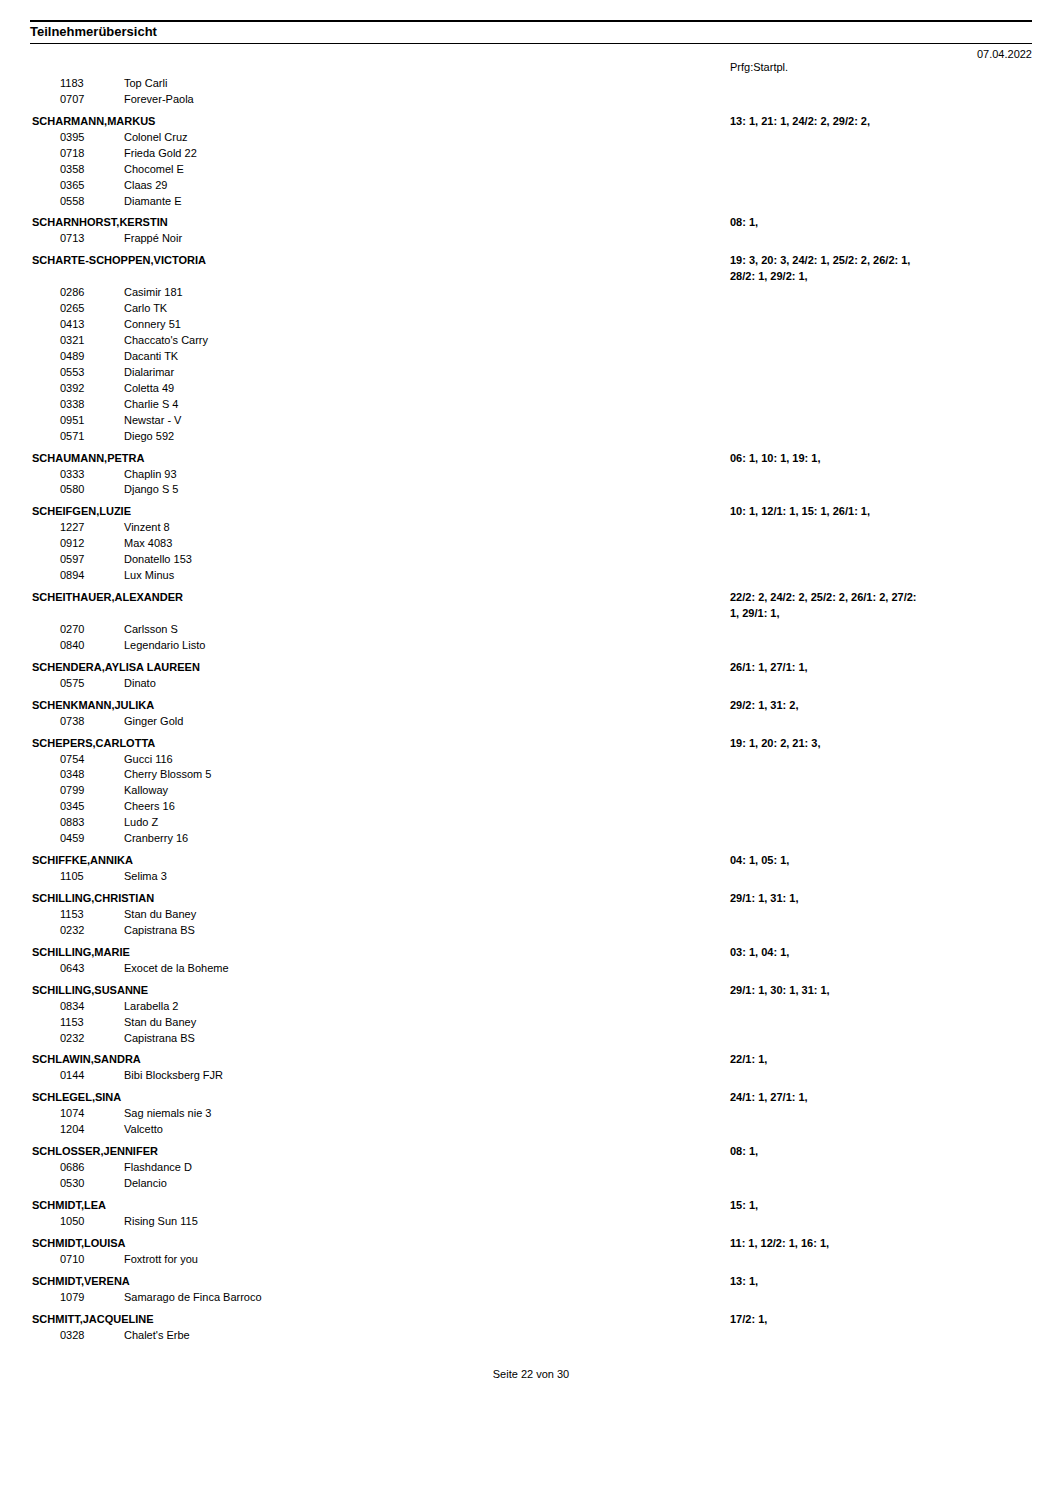Teilnehmerübersicht
07.04.2022
| | | Prfg:Startpl. |
| 1183 | Top Carli | |
| 0707 | Forever-Paola | |
| SCHARMANN,MARKUS | 13: 1, 21: 1, 24/2: 2, 29/2: 2, |
| 0395 | Colonel Cruz | |
| 0718 | Frieda Gold 22 | |
| 0358 | Chocomel E | |
| 0365 | Claas 29 | |
| 0558 | Diamante E | |
| SCHARNHORST,KERSTIN | 08: 1, |
| 0713 | Frappé Noir | |
| SCHARTE-SCHOPPEN,VICTORIA | 19: 3, 20: 3, 24/2: 1, 25/2: 2, 26/2: 1, 28/2: 1, 29/2: 1, |
| 0286 | Casimir 181 | |
| 0265 | Carlo TK | |
| 0413 | Connery 51 | |
| 0321 | Chaccato's Carry | |
| 0489 | Dacanti TK | |
| 0553 | Dialarimar | |
| 0392 | Coletta 49 | |
| 0338 | Charlie S 4 | |
| 0951 | Newstar - V | |
| 0571 | Diego 592 | |
| SCHAUMANN,PETRA | 06: 1, 10: 1, 19: 1, |
| 0333 | Chaplin 93 | |
| 0580 | Django S 5 | |
| SCHEIFGEN,LUZIE | 10: 1, 12/1: 1, 15: 1, 26/1: 1, |
| 1227 | Vinzent 8 | |
| 0912 | Max 4083 | |
| 0597 | Donatello 153 | |
| 0894 | Lux Minus | |
| SCHEITHAUER,ALEXANDER | 22/2: 2, 24/2: 2, 25/2: 2, 26/1: 2, 27/2: 1, 29/1: 1, |
| 0270 | Carlsson S | |
| 0840 | Legendario Listo | |
| SCHENDERA,AYLISA LAUREEN | 26/1: 1, 27/1: 1, |
| 0575 | Dinato | |
| SCHENKMANN,JULIKA | 29/2: 1, 31: 2, |
| 0738 | Ginger Gold | |
| SCHEPERS,CARLOTTA | 19: 1, 20: 2, 21: 3, |
| 0754 | Gucci 116 | |
| 0348 | Cherry Blossom 5 | |
| 0799 | Kalloway | |
| 0345 | Cheers 16 | |
| 0883 | Ludo Z | |
| 0459 | Cranberry 16 | |
| SCHIFFKE,ANNIKA | 04: 1, 05: 1, |
| 1105 | Selima 3 | |
| SCHILLING,CHRISTIAN | 29/1: 1, 31: 1, |
| 1153 | Stan du Baney | |
| 0232 | Capistrana BS | |
| SCHILLING,MARIE | 03: 1, 04: 1, |
| 0643 | Exocet de la Boheme | |
| SCHILLING,SUSANNE | 29/1: 1, 30: 1, 31: 1, |
| 0834 | Larabella 2 | |
| 1153 | Stan du Baney | |
| 0232 | Capistrana BS | |
| SCHLAWIN,SANDRA | 22/1: 1, |
| 0144 | Bibi Blocksberg FJR | |
| SCHLEGEL,SINA | 24/1: 1, 27/1: 1, |
| 1074 | Sag niemals nie 3 | |
| 1204 | Valcetto | |
| SCHLOSSER,JENNIFER | 08: 1, |
| 0686 | Flashdance D | |
| 0530 | Delancio | |
| SCHMIDT,LEA | 15: 1, |
| 1050 | Rising Sun 115 | |
| SCHMIDT,LOUISA | 11: 1, 12/2: 1, 16: 1, |
| 0710 | Foxtrott for you | |
| SCHMIDT,VERENA | 13: 1, |
| 1079 | Samarago de Finca Barroco | |
| SCHMITT,JACQUELINE | 17/2: 1, |
| 0328 | Chalet's Erbe | |
Seite 22 von 30